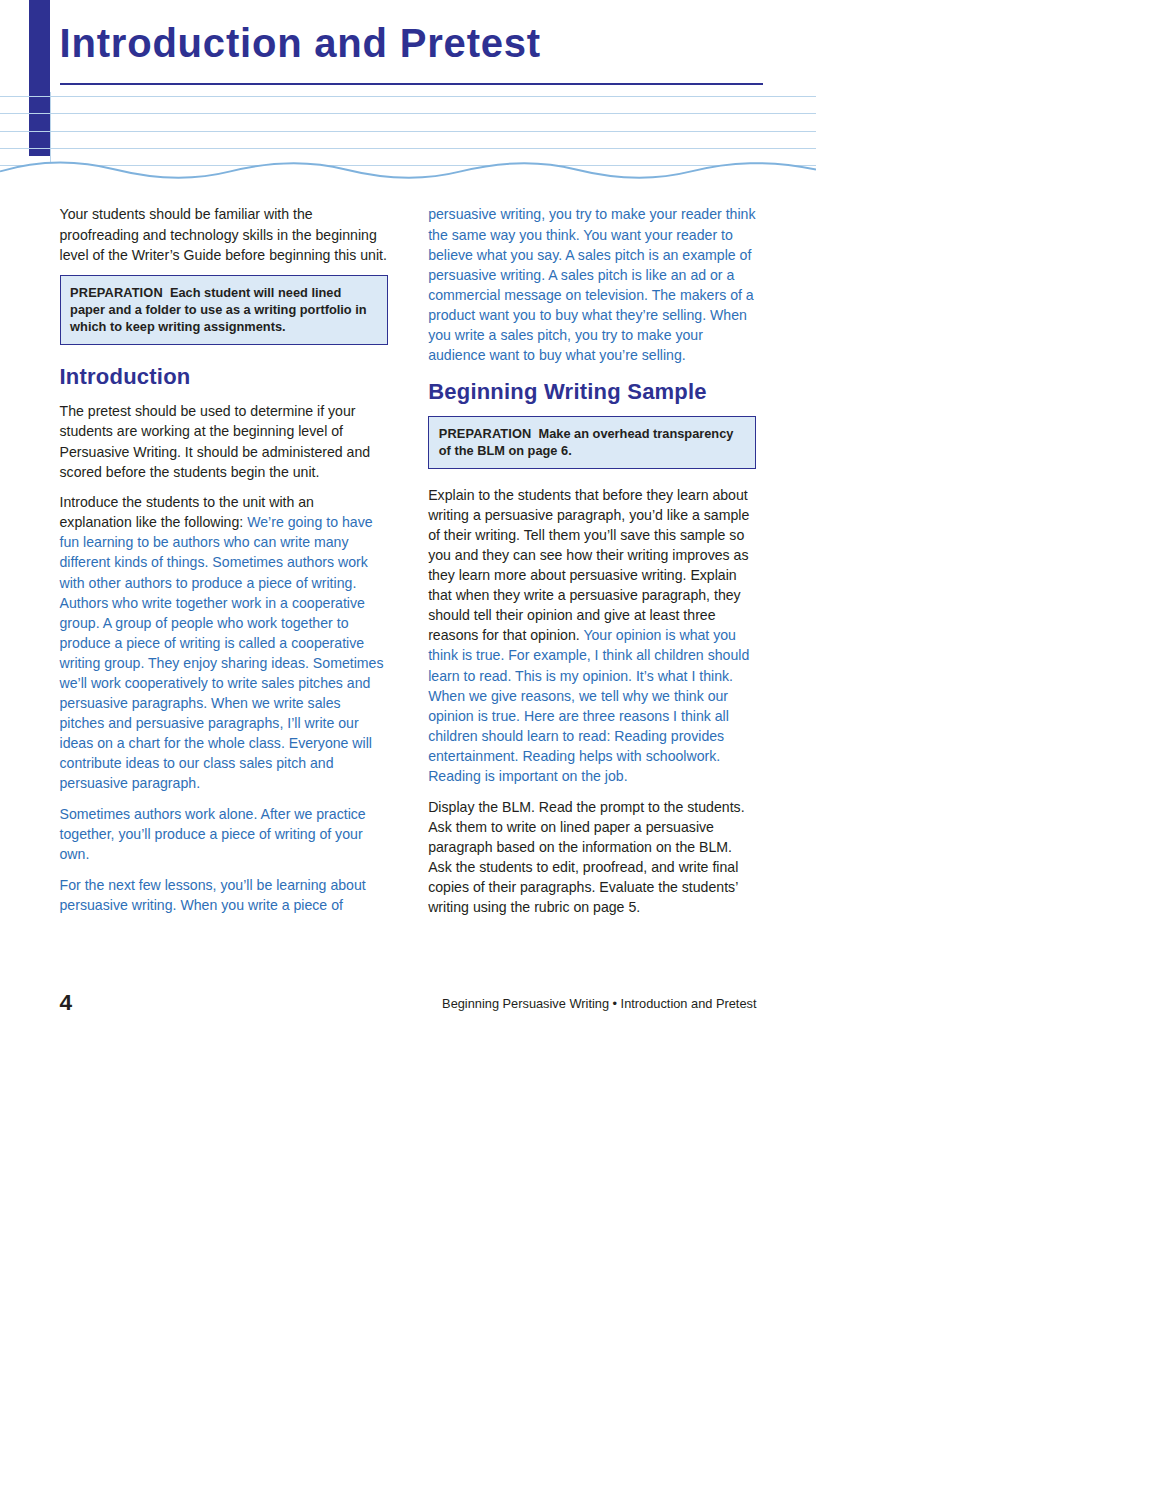Introduction and Pretest
Your students should be familiar with the proofreading and technology skills in the beginning level of the Writer’s Guide before beginning this unit.
PREPARATION Each student will need lined paper and a folder to use as a writing portfolio in which to keep writing assignments.
Introduction
The pretest should be used to determine if your students are working at the beginning level of Persuasive Writing. It should be administered and scored before the students begin the unit.
Introduce the students to the unit with an explanation like the following: We’re going to have fun learning to be authors who can write many different kinds of things. Sometimes authors work with other authors to produce a piece of writing. Authors who write together work in a cooperative group. A group of people who work together to produce a piece of writing is called a cooperative writing group. They enjoy sharing ideas. Sometimes we’ll work cooperatively to write sales pitches and persuasive paragraphs. When we write sales pitches and persuasive paragraphs, I’ll write our ideas on a chart for the whole class. Everyone will contribute ideas to our class sales pitch and persuasive paragraph.
Sometimes authors work alone. After we practice together, you’ll produce a piece of writing of your own.
For the next few lessons, you’ll be learning about persuasive writing. When you write a piece of persuasive writing, you try to make your reader think the same way you think. You want your reader to believe what you say. A sales pitch is an example of persuasive writing. A sales pitch is like an ad or a commercial message on television. The makers of a product want you to buy what they’re selling. When you write a sales pitch, you try to make your audience want to buy what you’re selling.
Beginning Writing Sample
PREPARATION Make an overhead transparency of the BLM on page 6.
Explain to the students that before they learn about writing a persuasive paragraph, you’d like a sample of their writing. Tell them you’ll save this sample so you and they can see how their writing improves as they learn more about persuasive writing. Explain that when they write a persuasive paragraph, they should tell their opinion and give at least three reasons for that opinion. Your opinion is what you think is true. For example, I think all children should learn to read. This is my opinion. It’s what I think. When we give reasons, we tell why we think our opinion is true. Here are three reasons I think all children should learn to read: Reading provides entertainment. Reading helps with schoolwork. Reading is important on the job.
Display the BLM. Read the prompt to the students. Ask them to write on lined paper a persuasive paragraph based on the information on the BLM. Ask the students to edit, proofread, and write final copies of their paragraphs. Evaluate the students’ writing using the rubric on page 5.
4
Beginning Persuasive Writing • Introduction and Pretest